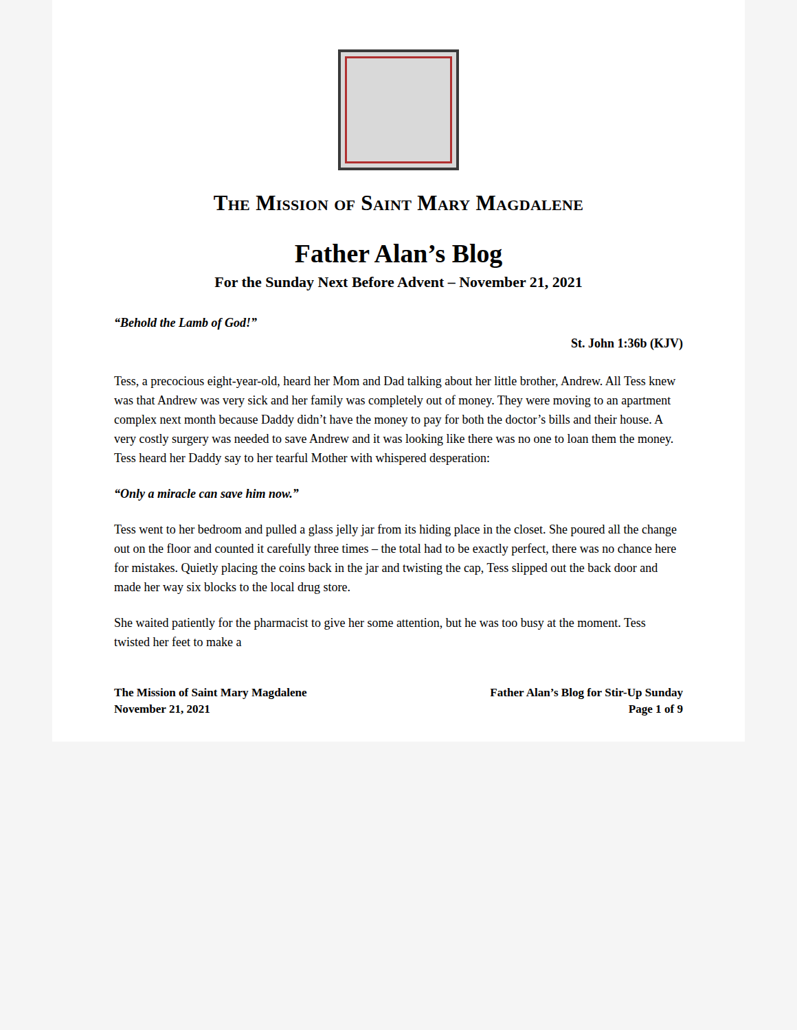The Mission of Saint Mary Magdalene
Father Alan’s Blog
For the Sunday Next Before Advent – November 21, 2021
“Behold the Lamb of God!”
St. John 1:36b (KJV)
Tess, a precocious eight-year-old, heard her Mom and Dad talking about her little brother, Andrew. All Tess knew was that Andrew was very sick and her family was completely out of money. They were moving to an apartment complex next month because Daddy didn’t have the money to pay for both the doctor’s bills and their house. A very costly surgery was needed to save Andrew and it was looking like there was no one to loan them the money. Tess heard her Daddy say to her tearful Mother with whispered desperation:
“Only a miracle can save him now.”
Tess went to her bedroom and pulled a glass jelly jar from its hiding place in the closet. She poured all the change out on the floor and counted it carefully three times – the total had to be exactly perfect, there was no chance here for mistakes. Quietly placing the coins back in the jar and twisting the cap, Tess slipped out the back door and made her way six blocks to the local drug store.
She waited patiently for the pharmacist to give her some attention, but he was too busy at the moment. Tess twisted her feet to make a
The Mission of Saint Mary Magdalene
November 21, 2021 Father Alan’s Blog for Stir-Up Sunday
Page 1 of 9